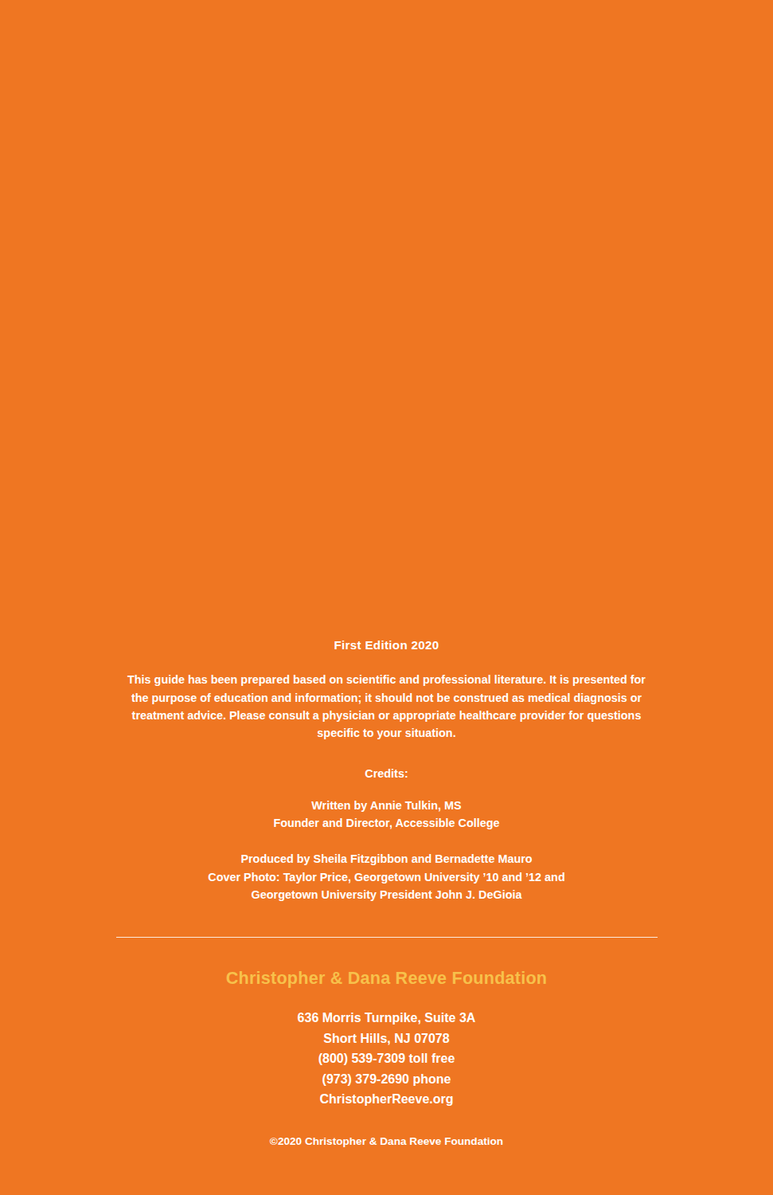First Edition 2020
This guide has been prepared based on scientific and professional literature. It is presented for the purpose of education and information; it should not be construed as medical diagnosis or treatment advice. Please consult a physician or appropriate healthcare provider for questions specific to your situation.
Credits:
Written by Annie Tulkin, MS
Founder and Director, Accessible College
Produced by Sheila Fitzgibbon and Bernadette Mauro
Cover Photo: Taylor Price, Georgetown University ’10 and ’12 and
Georgetown University President John J. DeGioia
Christopher & Dana Reeve Foundation
636 Morris Turnpike, Suite 3A
Short Hills, NJ 07078
(800) 539-7309 toll free
(973) 379-2690 phone
ChristopherReeve.org
©2020 Christopher & Dana Reeve Foundation